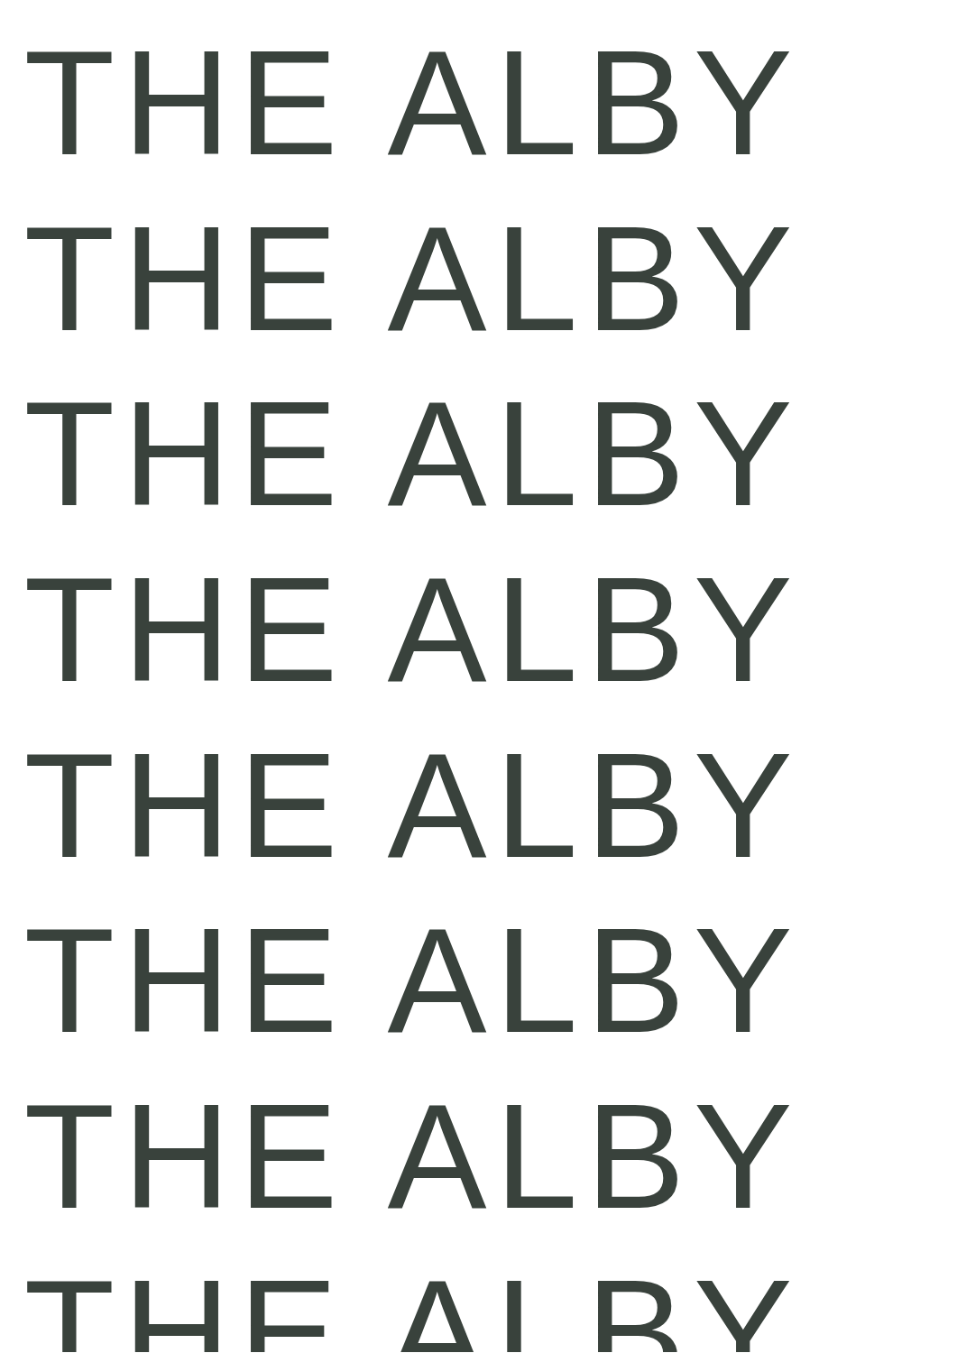The Alby The Alby The Alby The Alby The Alby The Alby The Alby The Alby